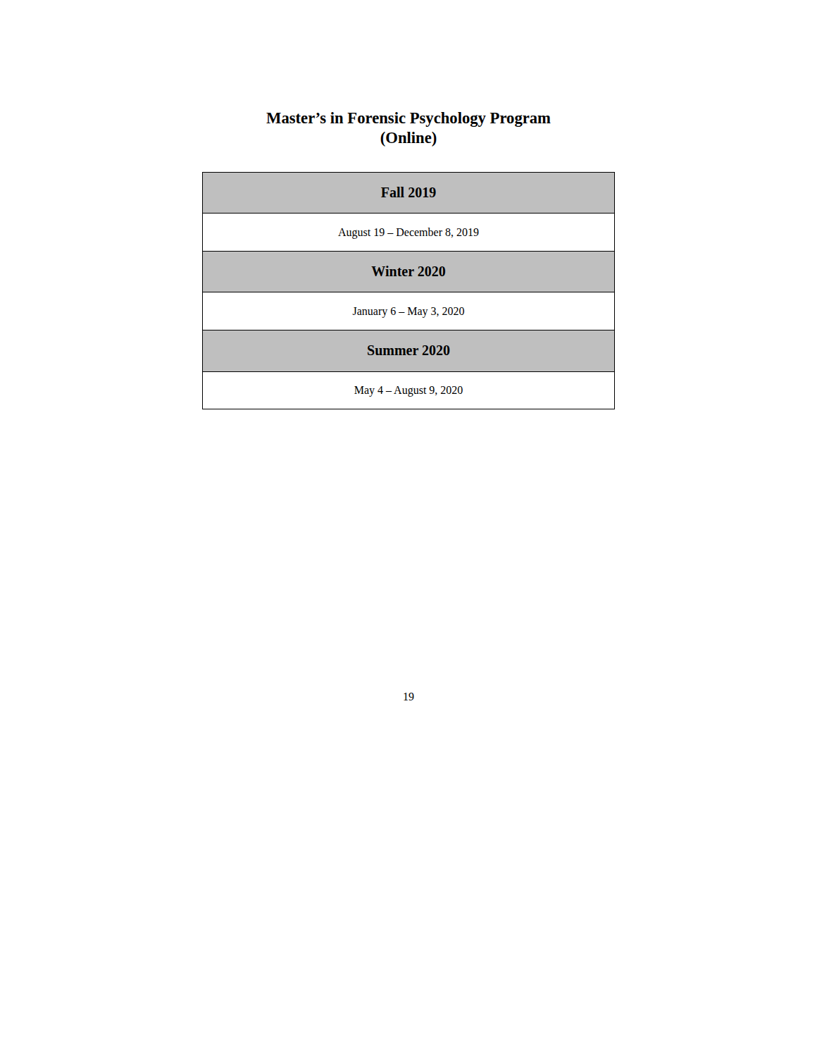Master’s in Forensic Psychology Program
(Online)
| Fall 2019 |
| August 19 – December 8, 2019 |
| Winter 2020 |
| January 6 – May 3, 2020 |
| Summer 2020 |
| May 4 – August 9, 2020 |
19